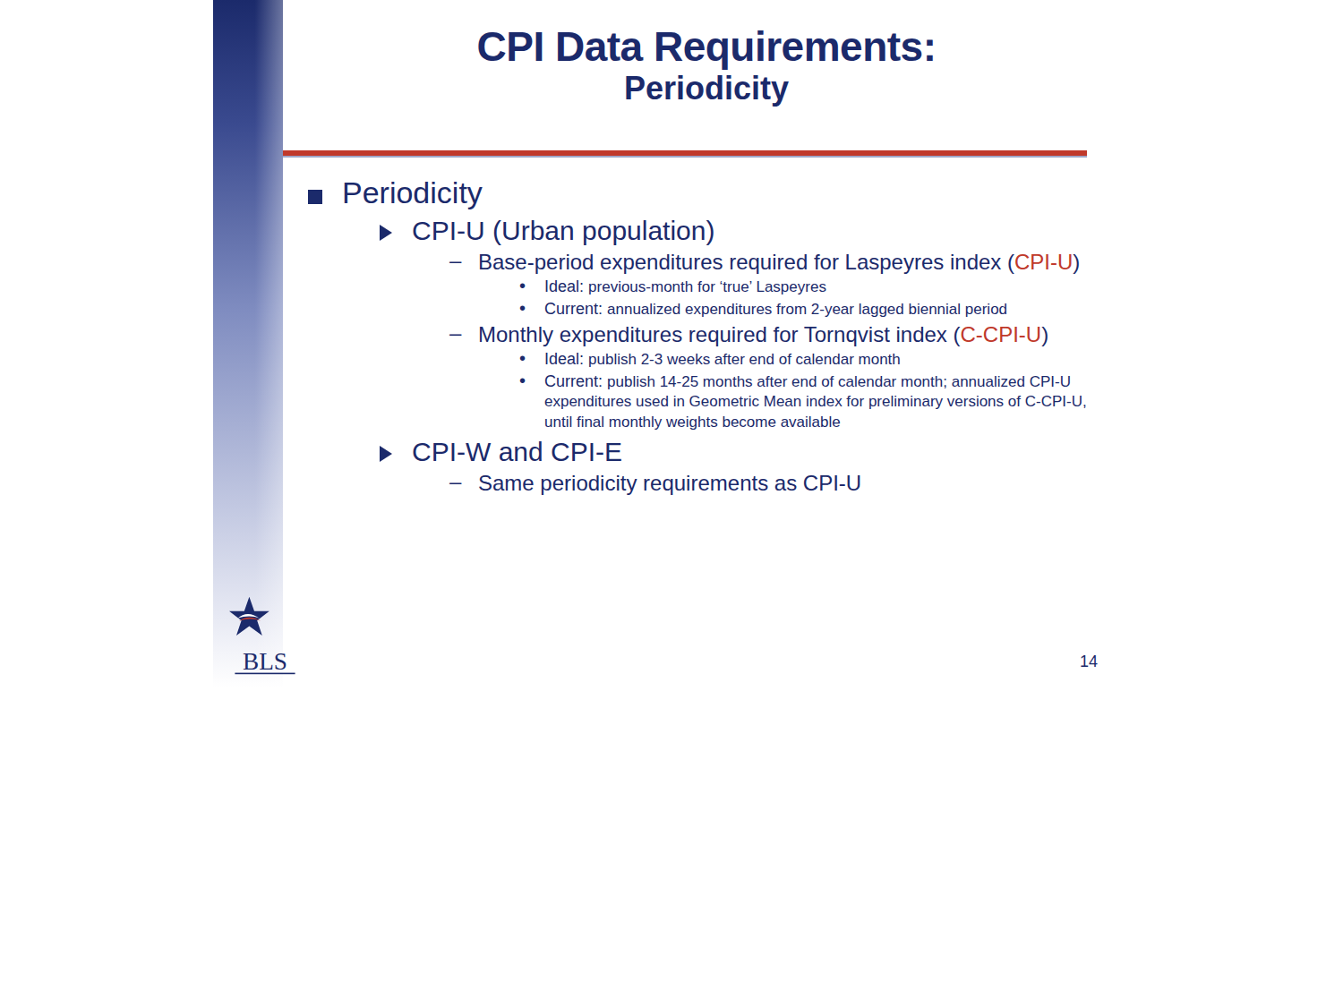CPI Data Requirements: Periodicity
Periodicity
CPI-U (Urban population)
Base-period expenditures required for Laspeyres index (CPI-U)
Ideal: previous-month for ‘true’ Laspeyres
Current: annualized expenditures from 2-year lagged biennial period
Monthly expenditures required for Tornqvist index (C-CPI-U)
Ideal: publish 2-3 weeks after end of calendar month
Current: publish 14-25 months after end of calendar month; annualized CPI-U expenditures used in Geometric Mean index for preliminary versions of C-CPI-U, until final monthly weights become available
CPI-W and CPI-E
Same periodicity requirements as CPI-U
14
BLS